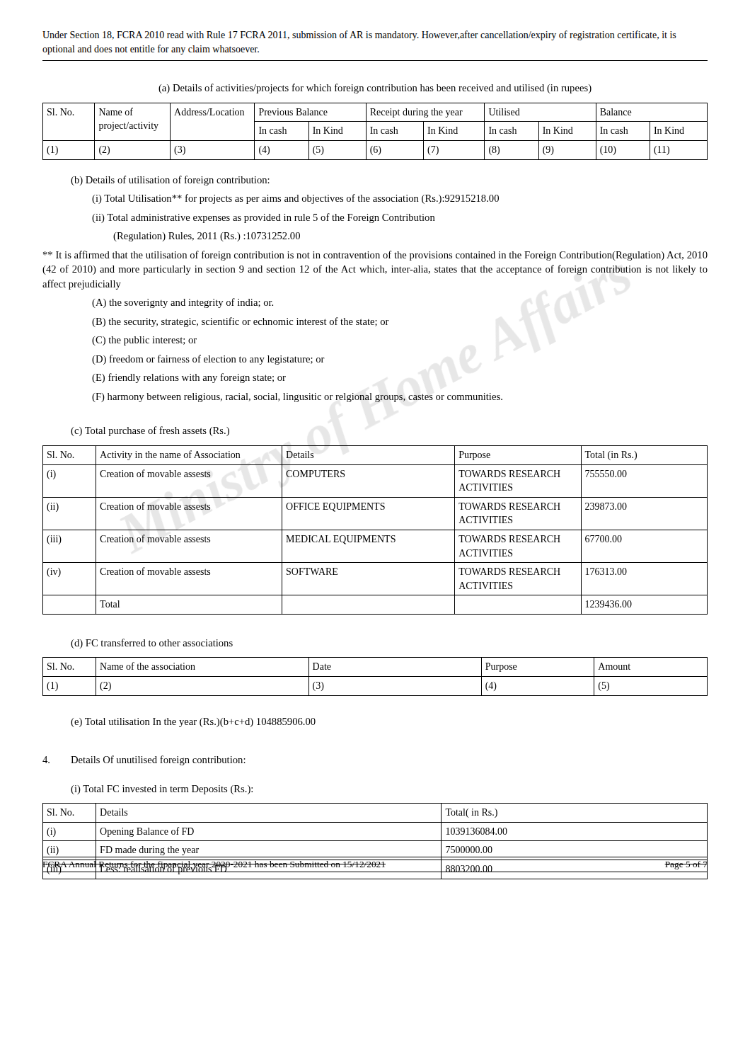Ministry of Home Affairs
Under Section 18, FCRA 2010 read with Rule 17 FCRA 2011, submission of AR is mandatory. However,after cancellation/expiry of registration certificate, it is optional and does not entitle for any claim whatsoever.
(a) Details of activities/projects for which foreign contribution has been received and utilised (in rupees)
| Sl. No. | Name of project/activity | Address/Location | Previous Balance | Receipt during the year | Utilised | Balance |
| In cash | In Kind | In cash | In Kind | In cash | In Kind | In cash | In Kind |
| (1) | (2) | (3) | (4) | (5) | (6) | (7) | (8) | (9) | (10) | (11) |
(b) Details of utilisation of foreign contribution:
(i) Total Utilisation** for projects as per aims and objectives of the association (Rs.):92915218.00
(ii) Total administrative expenses as provided in rule 5 of the Foreign Contribution
(Regulation) Rules, 2011 (Rs.) :10731252.00
** It is affirmed that the utilisation of foreign contribution is not in contravention of the provisions contained in the Foreign Contribution(Regulation) Act, 2010 (42 of 2010) and more particularly in section 9 and section 12 of the Act which, inter-alia, states that the acceptance of foreign contribution is not likely to affect prejudicially
(A) the soverignty and integrity of india; or.
(B) the security, strategic, scientific or echnomic interest of the state; or
(C) the public interest; or
(D) freedom or fairness of election to any legistature; or
(E) friendly relations with any foreign state; or
(F) harmony between religious, racial, social, lingusitic or relgional groups, castes or communities.
(c) Total purchase of fresh assets (Rs.)
| Sl. No. | Activity in the name of Association | Details | Purpose | Total (in Rs.) |
| (i) | Creation of movable assests | COMPUTERS | TOWARDS RESEARCH ACTIVITIES | 755550.00 |
| (ii) | Creation of movable assests | OFFICE EQUIPMENTS | TOWARDS RESEARCH ACTIVITIES | 239873.00 |
| (iii) | Creation of movable assests | MEDICAL EQUIPMENTS | TOWARDS RESEARCH ACTIVITIES | 67700.00 |
| (iv) | Creation of movable assests | SOFTWARE | TOWARDS RESEARCH ACTIVITIES | 176313.00 |
| | Total | | | 1239436.00 |
(d) FC transferred to other associations
| Sl. No. | Name of the association | Date | Purpose | Amount |
| (1) | (2) | (3) | (4) | (5) |
(e) Total utilisation In the year (Rs.)(b+c+d) 104885906.00
4. Details Of unutilised foreign contribution:
(i) Total FC invested in term Deposits (Rs.):
| Sl. No. | Details | Total( in Rs.) |
| (i) | Opening Balance of FD | 1039136084.00 |
| (ii) | FD made during the year | 7500000.00 |
| (iii) | Less: realisation of previous FD | 8803200.00 |
FCRA Annual Returns for the fipancial year 2020-2021 has been Submitted on 15/12/2021 Page 5 of 7